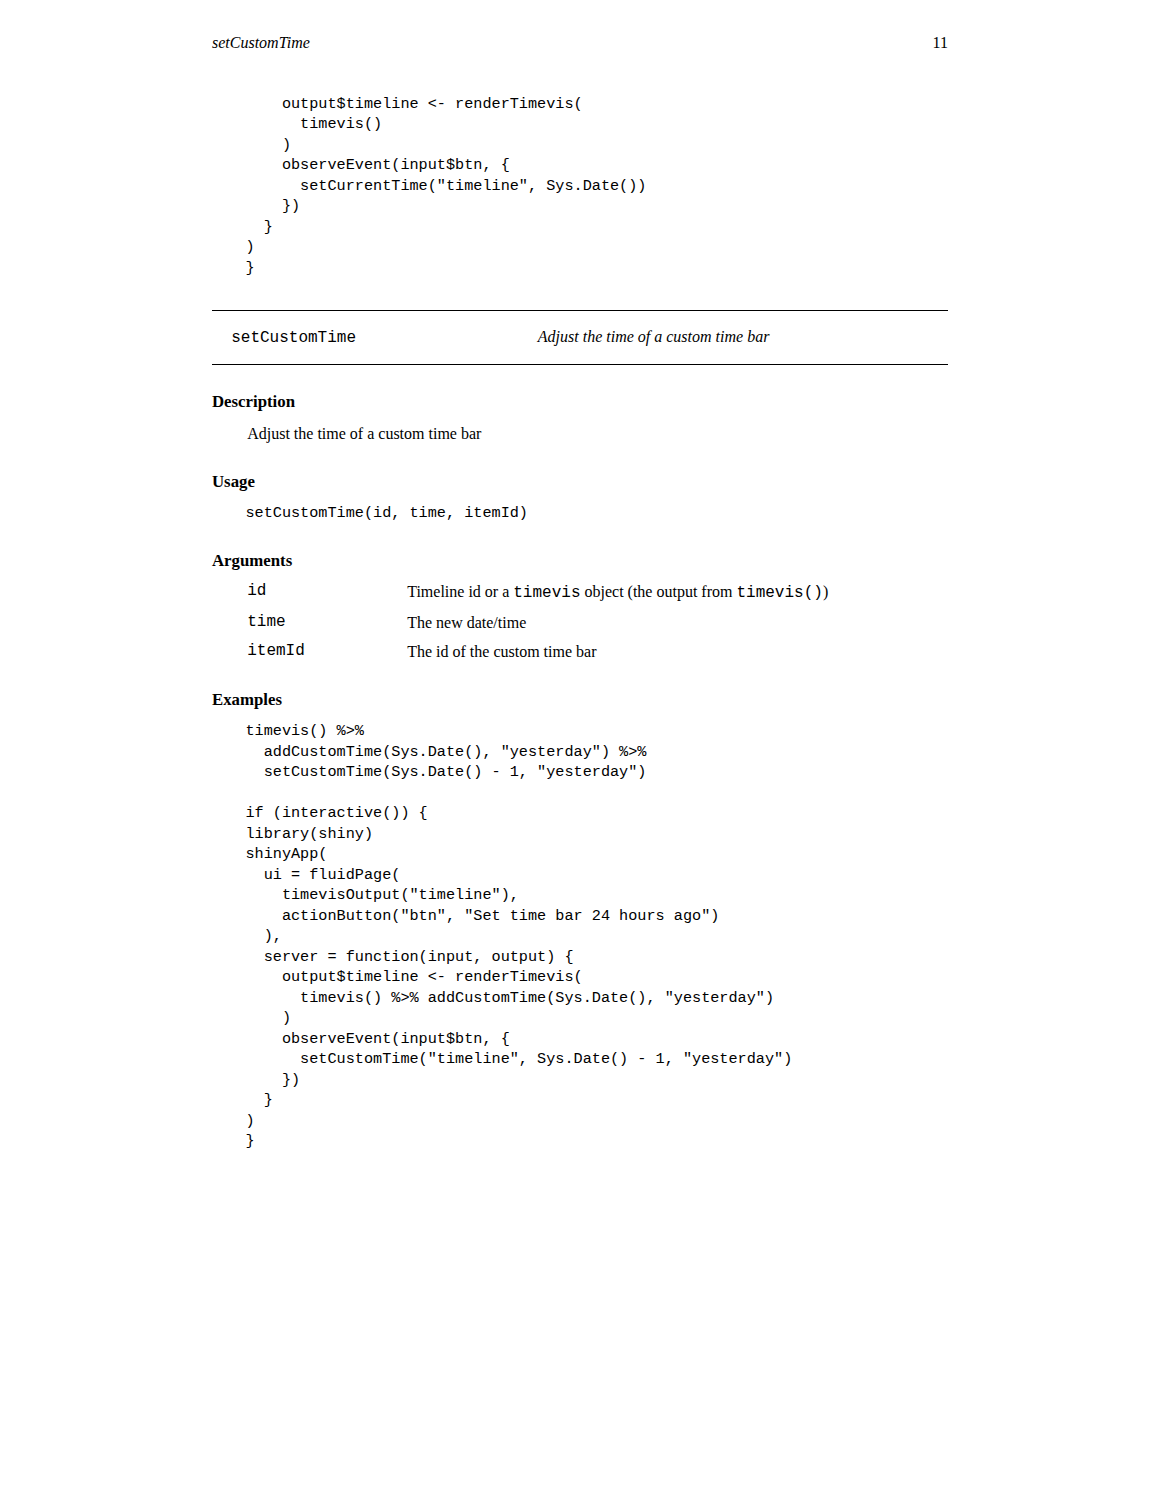setCustomTime 11
    output$timeline <- renderTimevis(
      timevis()
    )
    observeEvent(input$btn, {
      setCurrentTime("timeline", Sys.Date())
    })
  }
)
}
setCustomTime Adjust the time of a custom time bar
Description
Adjust the time of a custom time bar
Usage
setCustomTime(id, time, itemId)
Arguments
id
Timeline id or a timevis object (the output from timevis())
time
The new date/time
itemId
The id of the custom time bar
Examples
timevis() %>%
  addCustomTime(Sys.Date(), "yesterday") %>%
  setCustomTime(Sys.Date() - 1, "yesterday")

if (interactive()) {
library(shiny)
shinyApp(
  ui = fluidPage(
    timevisOutput("timeline"),
    actionButton("btn", "Set time bar 24 hours ago")
  ),
  server = function(input, output) {
    output$timeline <- renderTimevis(
      timevis() %>% addCustomTime(Sys.Date(), "yesterday")
    )
    observeEvent(input$btn, {
      setCustomTime("timeline", Sys.Date() - 1, "yesterday")
    })
  }
)
}